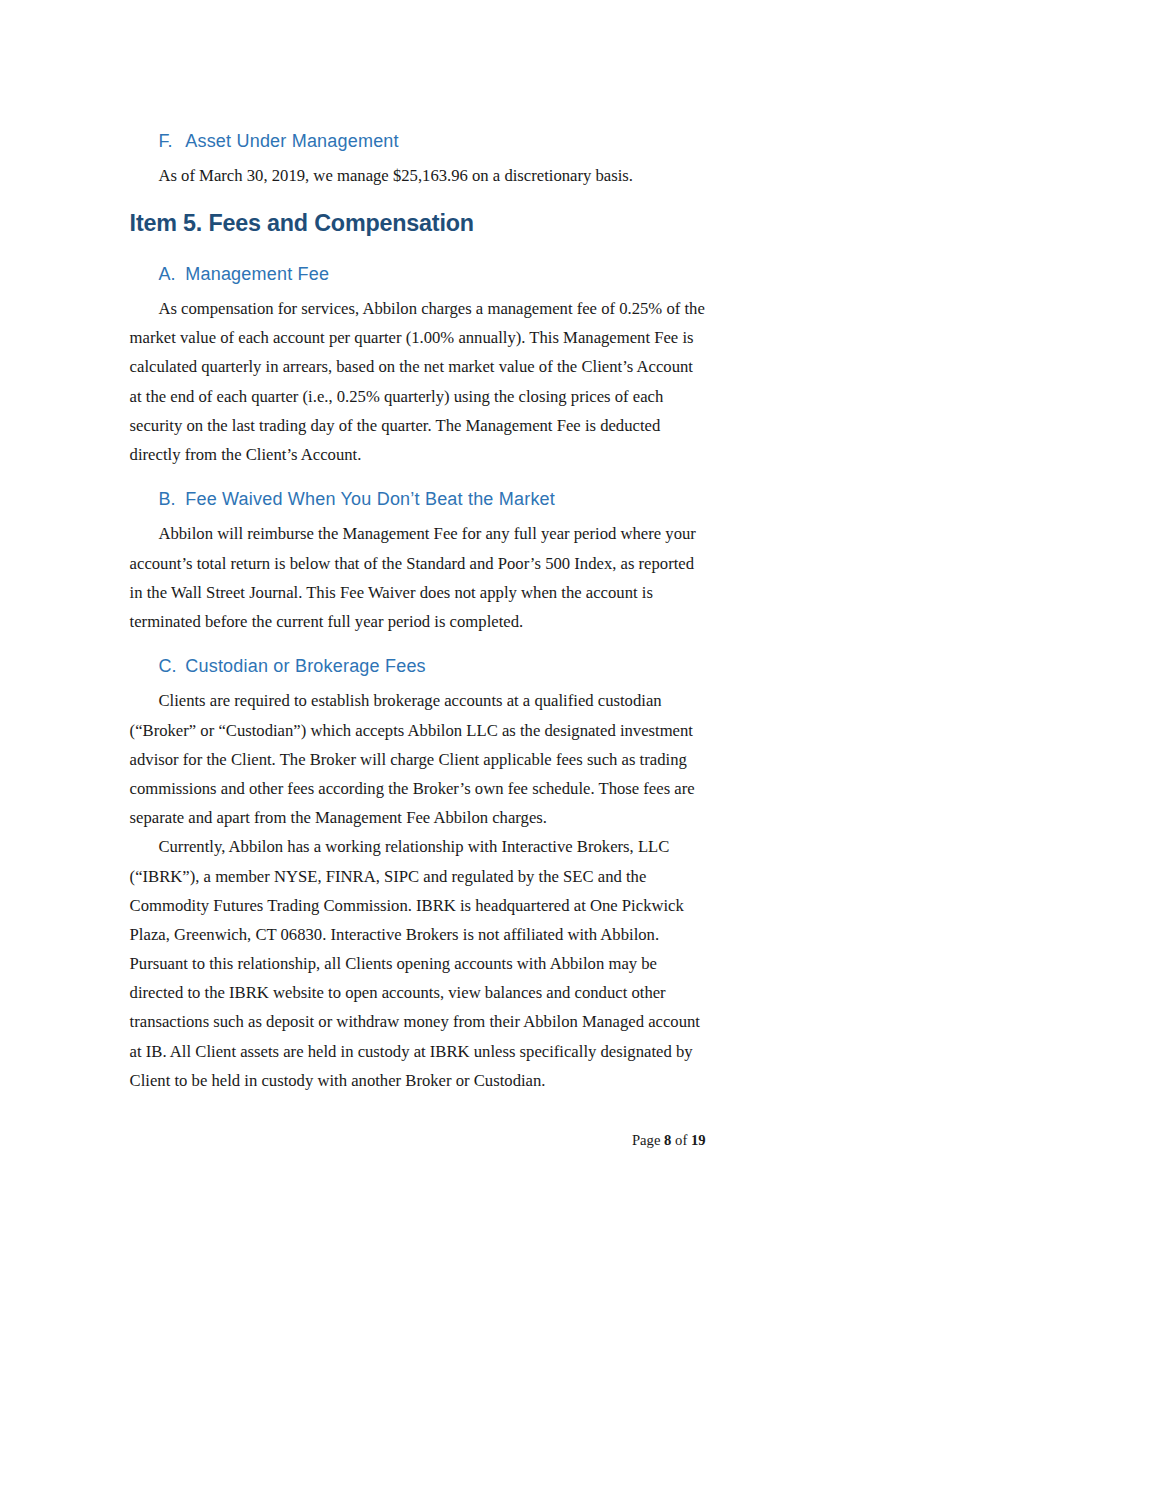F. Asset Under Management
As of March 30, 2019, we manage $25,163.96 on a discretionary basis.
Item 5. Fees and Compensation
A. Management Fee
As compensation for services, Abbilon charges a management fee of 0.25% of the market value of each account per quarter (1.00% annually). This Management Fee is calculated quarterly in arrears, based on the net market value of the Client’s Account at the end of each quarter (i.e., 0.25% quarterly) using the closing prices of each security on the last trading day of the quarter. The Management Fee is deducted directly from the Client’s Account.
B. Fee Waived When You Don’t Beat the Market
Abbilon will reimburse the Management Fee for any full year period where your account’s total return is below that of the Standard and Poor’s 500 Index, as reported in the Wall Street Journal. This Fee Waiver does not apply when the account is terminated before the current full year period is completed.
C. Custodian or Brokerage Fees
Clients are required to establish brokerage accounts at a qualified custodian (“Broker” or “Custodian”) which accepts Abbilon LLC as the designated investment advisor for the Client. The Broker will charge Client applicable fees such as trading commissions and other fees according the Broker’s own fee schedule. Those fees are separate and apart from the Management Fee Abbilon charges.
Currently, Abbilon has a working relationship with Interactive Brokers, LLC (“IBRK”), a member NYSE, FINRA, SIPC and regulated by the SEC and the Commodity Futures Trading Commission. IBRK is headquartered at One Pickwick Plaza, Greenwich, CT 06830. Interactive Brokers is not affiliated with Abbilon. Pursuant to this relationship, all Clients opening accounts with Abbilon may be directed to the IBRK website to open accounts, view balances and conduct other transactions such as deposit or withdraw money from their Abbilon Managed account at IB. All Client assets are held in custody at IBRK unless specifically designated by Client to be held in custody with another Broker or Custodian.
Page 8 of 19